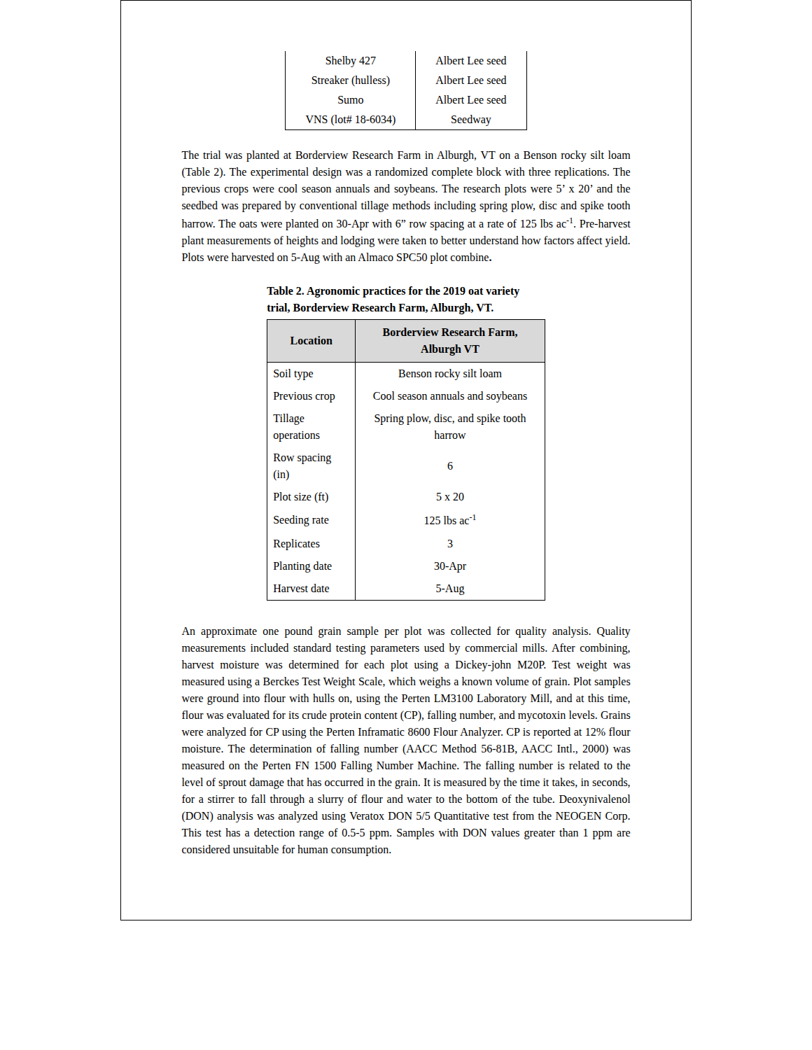| Shelby 427 | Albert Lee seed |
| Streaker (hulless) | Albert Lee seed |
| Sumo | Albert Lee seed |
| VNS (lot# 18-6034) | Seedway |
The trial was planted at Borderview Research Farm in Alburgh, VT on a Benson rocky silt loam (Table 2). The experimental design was a randomized complete block with three replications. The previous crops were cool season annuals and soybeans. The research plots were 5’ x 20’ and the seedbed was prepared by conventional tillage methods including spring plow, disc and spike tooth harrow. The oats were planted on 30-Apr with 6” row spacing at a rate of 125 lbs ac-1. Pre-harvest plant measurements of heights and lodging were taken to better understand how factors affect yield. Plots were harvested on 5-Aug with an Almaco SPC50 plot combine.
Table 2. Agronomic practices for the 2019 oat variety trial, Borderview Research Farm, Alburgh, VT.
| Location | Borderview Research Farm, Alburgh VT |
| --- | --- |
| Soil type | Benson rocky silt loam |
| Previous crop | Cool season annuals and soybeans |
| Tillage operations | Spring plow, disc, and spike tooth harrow |
| Row spacing (in) | 6 |
| Plot size (ft) | 5 x 20 |
| Seeding rate | 125 lbs ac -1 |
| Replicates | 3 |
| Planting date | 30-Apr |
| Harvest date | 5-Aug |
An approximate one pound grain sample per plot was collected for quality analysis. Quality measurements included standard testing parameters used by commercial mills. After combining, harvest moisture was determined for each plot using a Dickey-john M20P. Test weight was measured using a Berckes Test Weight Scale, which weighs a known volume of grain. Plot samples were ground into flour with hulls on, using the Perten LM3100 Laboratory Mill, and at this time, flour was evaluated for its crude protein content (CP), falling number, and mycotoxin levels. Grains were analyzed for CP using the Perten Inframatic 8600 Flour Analyzer. CP is reported at 12% flour moisture. The determination of falling number (AACC Method 56-81B, AACC Intl., 2000) was measured on the Perten FN 1500 Falling Number Machine. The falling number is related to the level of sprout damage that has occurred in the grain. It is measured by the time it takes, in seconds, for a stirrer to fall through a slurry of flour and water to the bottom of the tube. Deoxynivalenol (DON) analysis was analyzed using Veratox DON 5/5 Quantitative test from the NEOGEN Corp. This test has a detection range of 0.5-5 ppm. Samples with DON values greater than 1 ppm are considered unsuitable for human consumption.